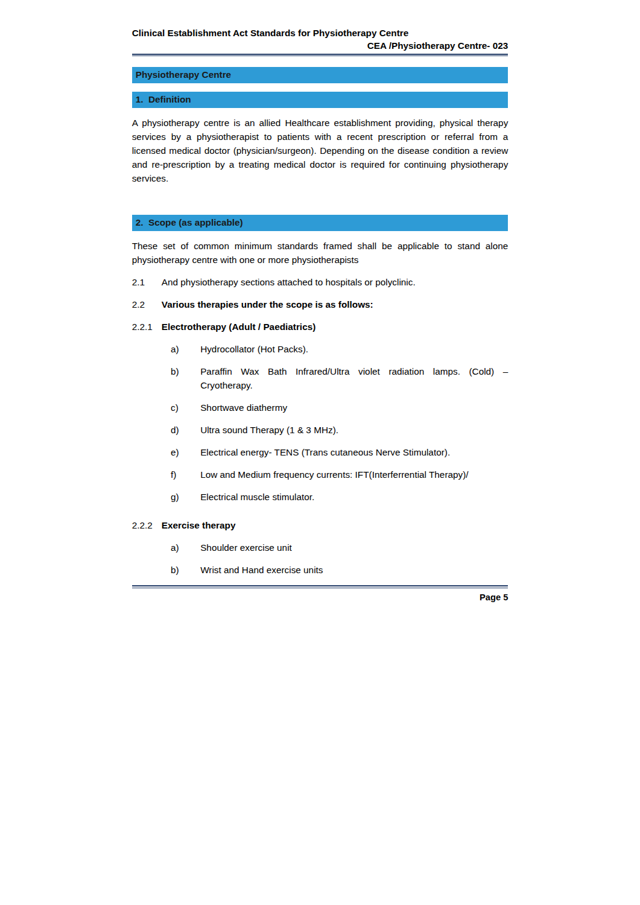Clinical Establishment Act Standards for Physiotherapy Centre
CEA /Physiotherapy Centre- 023
Physiotherapy Centre
1. Definition
A physiotherapy centre is an allied Healthcare establishment providing, physical therapy services by a physiotherapist to patients with a recent prescription or referral from a licensed medical doctor (physician/surgeon). Depending on the disease condition a review and re-prescription by a treating medical doctor is required for continuing physiotherapy services.
2. Scope (as applicable)
These set of common minimum standards framed shall be applicable to stand alone physiotherapy centre with one or more physiotherapists
2.1
And physiotherapy sections attached to hospitals or polyclinic.
2.2
Various therapies under the scope is as follows:
2.2.1
Electrotherapy (Adult / Paediatrics)
a)
Hydrocollator (Hot Packs).
b)
Paraffin Wax Bath Infrared/Ultra violet radiation lamps. (Cold) – Cryotherapy.
c)
Shortwave diathermy
d)
Ultra sound Therapy (1 & 3 MHz).
e)
Electrical energy- TENS (Trans cutaneous Nerve Stimulator).
f)
Low and Medium frequency currents: IFT(Interferrential Therapy)/
g)
Electrical muscle stimulator.
2.2.2
Exercise therapy
a)
Shoulder exercise unit
b)
Wrist and Hand exercise units
Page 5